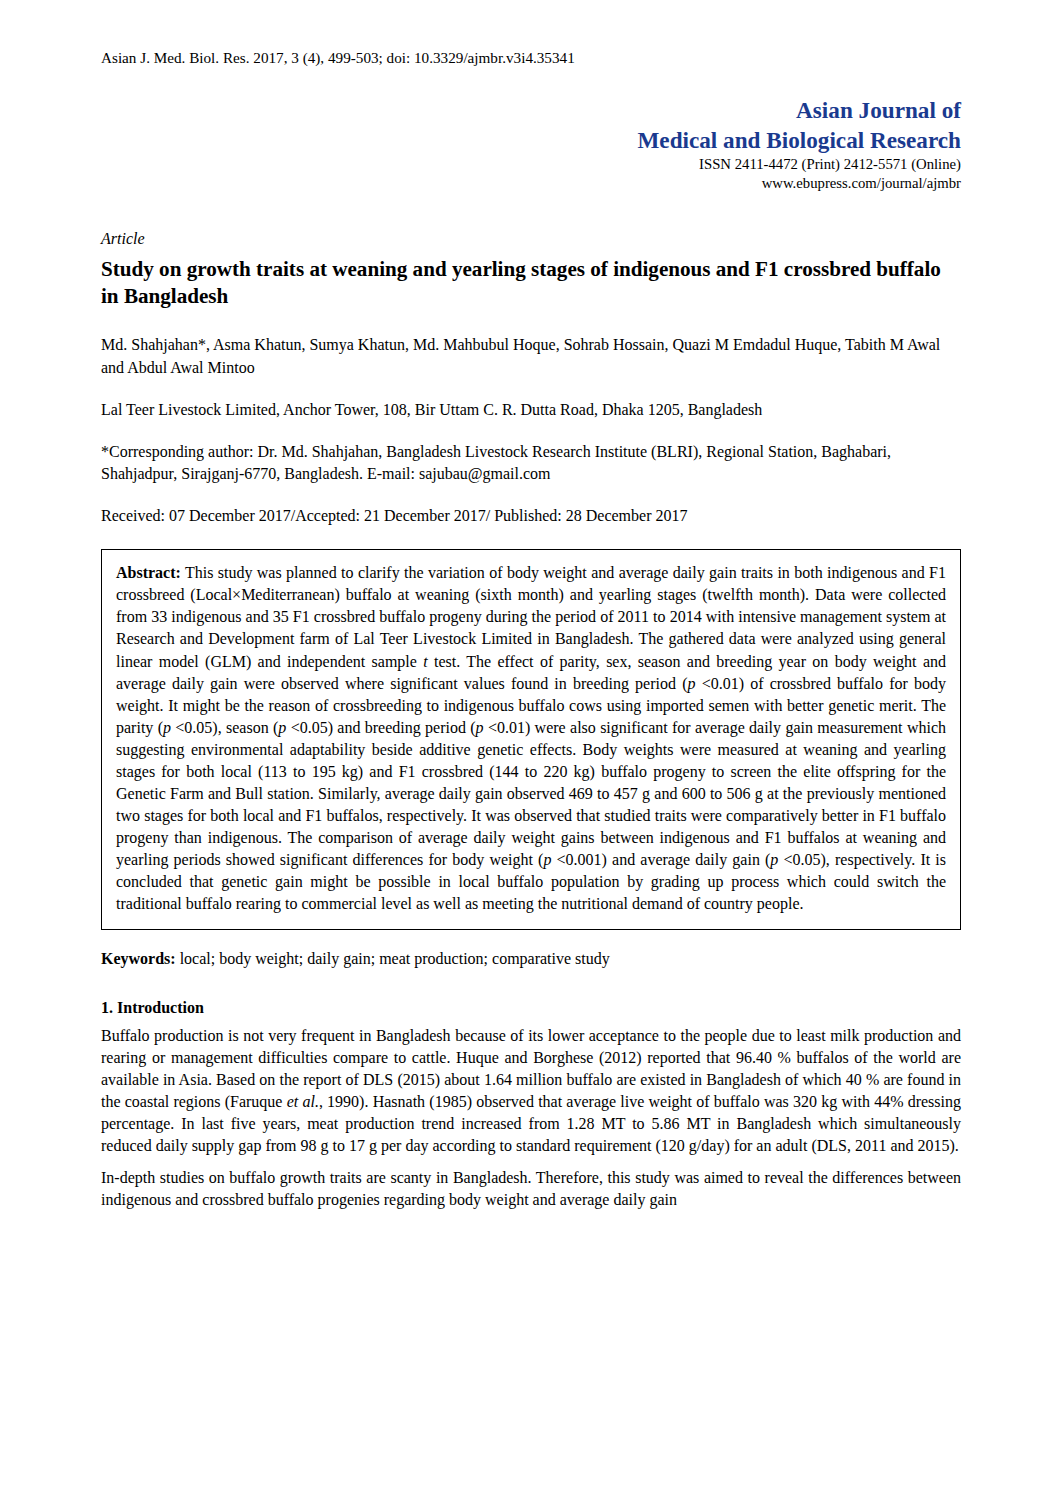Asian J. Med. Biol. Res. 2017, 3 (4), 499-503; doi: 10.3329/ajmbr.v3i4.35341
Asian Journal of Medical and Biological Research ISSN 2411-4472 (Print) 2412-5571 (Online) www.ebupress.com/journal/ajmbr
Article
Study on growth traits at weaning and yearling stages of indigenous and F1 crossbred buffalo in Bangladesh
Md. Shahjahan*, Asma Khatun, Sumya Khatun, Md. Mahbubul Hoque, Sohrab Hossain, Quazi M Emdadul Huque, Tabith M Awal and Abdul Awal Mintoo
Lal Teer Livestock Limited, Anchor Tower, 108, Bir Uttam C. R. Dutta Road, Dhaka 1205, Bangladesh
*Corresponding author: Dr. Md. Shahjahan, Bangladesh Livestock Research Institute (BLRI), Regional Station, Baghabari, Shahjadpur, Sirajganj-6770, Bangladesh. E-mail: sajubau@gmail.com
Received: 07 December 2017/Accepted: 21 December 2017/ Published: 28 December 2017
Abstract: This study was planned to clarify the variation of body weight and average daily gain traits in both indigenous and F1 crossbreed (Local×Mediterranean) buffalo at weaning (sixth month) and yearling stages (twelfth month). Data were collected from 33 indigenous and 35 F1 crossbred buffalo progeny during the period of 2011 to 2014 with intensive management system at Research and Development farm of Lal Teer Livestock Limited in Bangladesh. The gathered data were analyzed using general linear model (GLM) and independent sample t test. The effect of parity, sex, season and breeding year on body weight and average daily gain were observed where significant values found in breeding period (p <0.01) of crossbred buffalo for body weight. It might be the reason of crossbreeding to indigenous buffalo cows using imported semen with better genetic merit. The parity (p <0.05), season (p <0.05) and breeding period (p <0.01) were also significant for average daily gain measurement which suggesting environmental adaptability beside additive genetic effects. Body weights were measured at weaning and yearling stages for both local (113 to 195 kg) and F1 crossbred (144 to 220 kg) buffalo progeny to screen the elite offspring for the Genetic Farm and Bull station. Similarly, average daily gain observed 469 to 457 g and 600 to 506 g at the previously mentioned two stages for both local and F1 buffalos, respectively. It was observed that studied traits were comparatively better in F1 buffalo progeny than indigenous. The comparison of average daily weight gains between indigenous and F1 buffalos at weaning and yearling periods showed significant differences for body weight (p <0.001) and average daily gain (p <0.05), respectively. It is concluded that genetic gain might be possible in local buffalo population by grading up process which could switch the traditional buffalo rearing to commercial level as well as meeting the nutritional demand of country people.
Keywords: local; body weight; daily gain; meat production; comparative study
1. Introduction
Buffalo production is not very frequent in Bangladesh because of its lower acceptance to the people due to least milk production and rearing or management difficulties compare to cattle. Huque and Borghese (2012) reported that 96.40 % buffalos of the world are available in Asia. Based on the report of DLS (2015) about 1.64 million buffalo are existed in Bangladesh of which 40 % are found in the coastal regions (Faruque et al., 1990). Hasnath (1985) observed that average live weight of buffalo was 320 kg with 44% dressing percentage. In last five years, meat production trend increased from 1.28 MT to 5.86 MT in Bangladesh which simultaneously reduced daily supply gap from 98 g to 17 g per day according to standard requirement (120 g/day) for an adult (DLS, 2011 and 2015).
In-depth studies on buffalo growth traits are scanty in Bangladesh. Therefore, this study was aimed to reveal the differences between indigenous and crossbred buffalo progenies regarding body weight and average daily gain